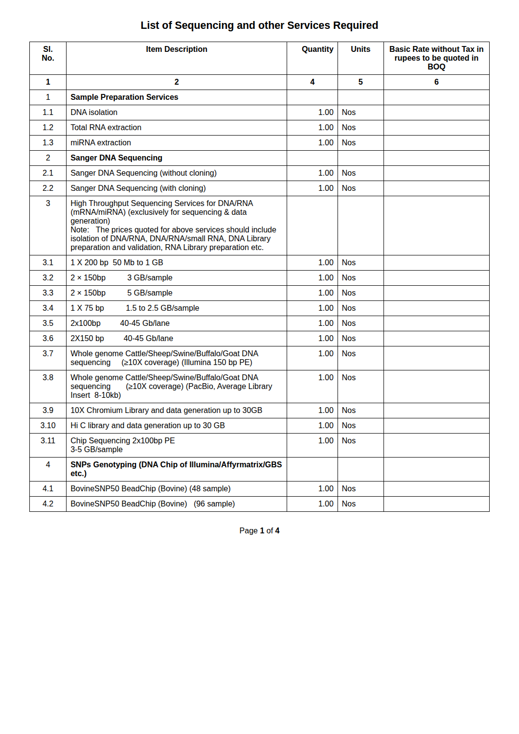List of Sequencing and other Services Required
| Sl. No. | Item Description | Quantity | Units | Basic Rate without Tax in rupees to be quoted in BOQ |
| --- | --- | --- | --- | --- |
| 1 | 2 | 4 | 5 | 6 |
| 1 | Sample Preparation Services | | | |
| 1.1 | DNA isolation | 1.00 | Nos | |
| 1.2 | Total RNA extraction | 1.00 | Nos | |
| 1.3 | miRNA extraction | 1.00 | Nos | |
| 2 | Sanger DNA Sequencing | | | |
| 2.1 | Sanger DNA Sequencing (without cloning) | 1.00 | Nos | |
| 2.2 | Sanger DNA Sequencing (with cloning) | 1.00 | Nos | |
| 3 | High Throughput Sequencing Services for DNA/RNA (mRNA/miRNA) (exclusively for sequencing & data generation) Note: The prices quoted for above services should include isolation of DNA/RNA, DNA/RNA/small RNA, DNA Library preparation and validation, RNA Library preparation etc. | | | |
| 3.1 | 1 X 200 bp 50 Mb to 1 GB | 1.00 | Nos | |
| 3.2 | 2 × 150bp 3 GB/sample | 1.00 | Nos | |
| 3.3 | 2 × 150bp 5 GB/sample | 1.00 | Nos | |
| 3.4 | 1 X 75 bp 1.5 to 2.5 GB/sample | 1.00 | Nos | |
| 3.5 | 2x100bp 40-45 Gb/lane | 1.00 | Nos | |
| 3.6 | 2X150 bp 40-45 Gb/lane | 1.00 | Nos | |
| 3.7 | Whole genome Cattle/Sheep/Swine/Buffalo/Goat DNA sequencing (≥10X coverage) (Illumina 150 bp PE) | 1.00 | Nos | |
| 3.8 | Whole genome Cattle/Sheep/Swine/Buffalo/Goat DNA sequencing (≥10X coverage) (PacBio, Average Library Insert 8-10kb) | 1.00 | Nos | |
| 3.9 | 10X Chromium Library and data generation up to 30GB | 1.00 | Nos | |
| 3.10 | Hi C library and data generation up to 30 GB | 1.00 | Nos | |
| 3.11 | Chip Sequencing 2x100bp PE 3-5 GB/sample | 1.00 | Nos | |
| 4 | SNPs Genotyping (DNA Chip of Illumina/Affyrmatrix/GBS etc.) | | | |
| 4.1 | BovineSNP50 BeadChip (Bovine) (48 sample) | 1.00 | Nos | |
| 4.2 | BovineSNP50 BeadChip (Bovine) (96 sample) | 1.00 | Nos | |
Page 1 of 4